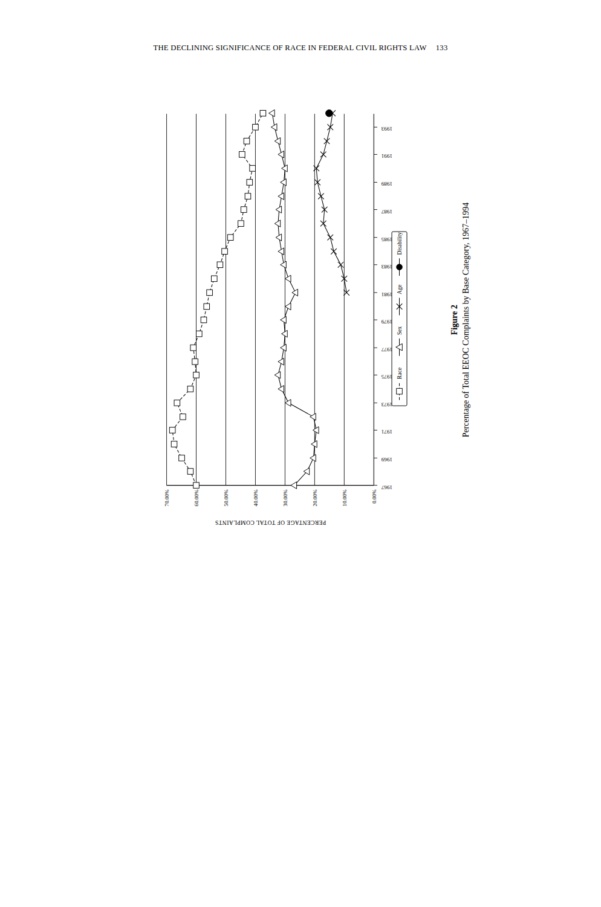THE DECLINING SIGNIFICANCE OF RACE IN FEDERAL CIVIL RIGHTS LAW133
Figure 2. Percentage of Total EEOC Complaints by Base Category, 1967–1994 Line chart showing the percentage of total EEOC complaints filed on the basis of race, sex, age, and disability from 1967 through 1994. Race complaints decline from roughly 60 percent in the late 1960s to about 35 percent by the early 1990s, while sex complaints rise from about 20 percent to roughly 30 percent, age complaints rise from about 10 percent to roughly 20 percent, and disability complaints appear only at the end of the series at about 15 percent. 70.00% 60.00% 50.00% 40.00% 30.00% 20.00% 10.00% 0.00% PERCENTAGE OF TOTAL COMPLAINTS 1967 1969 1971 1973 1975 1977 1979 1981 1983 1985 1987 1989 1991 1993 Race Sex Age Disability
Figure 2 Percentage of Total EEOC Complaints by Base Category, 1967–1994